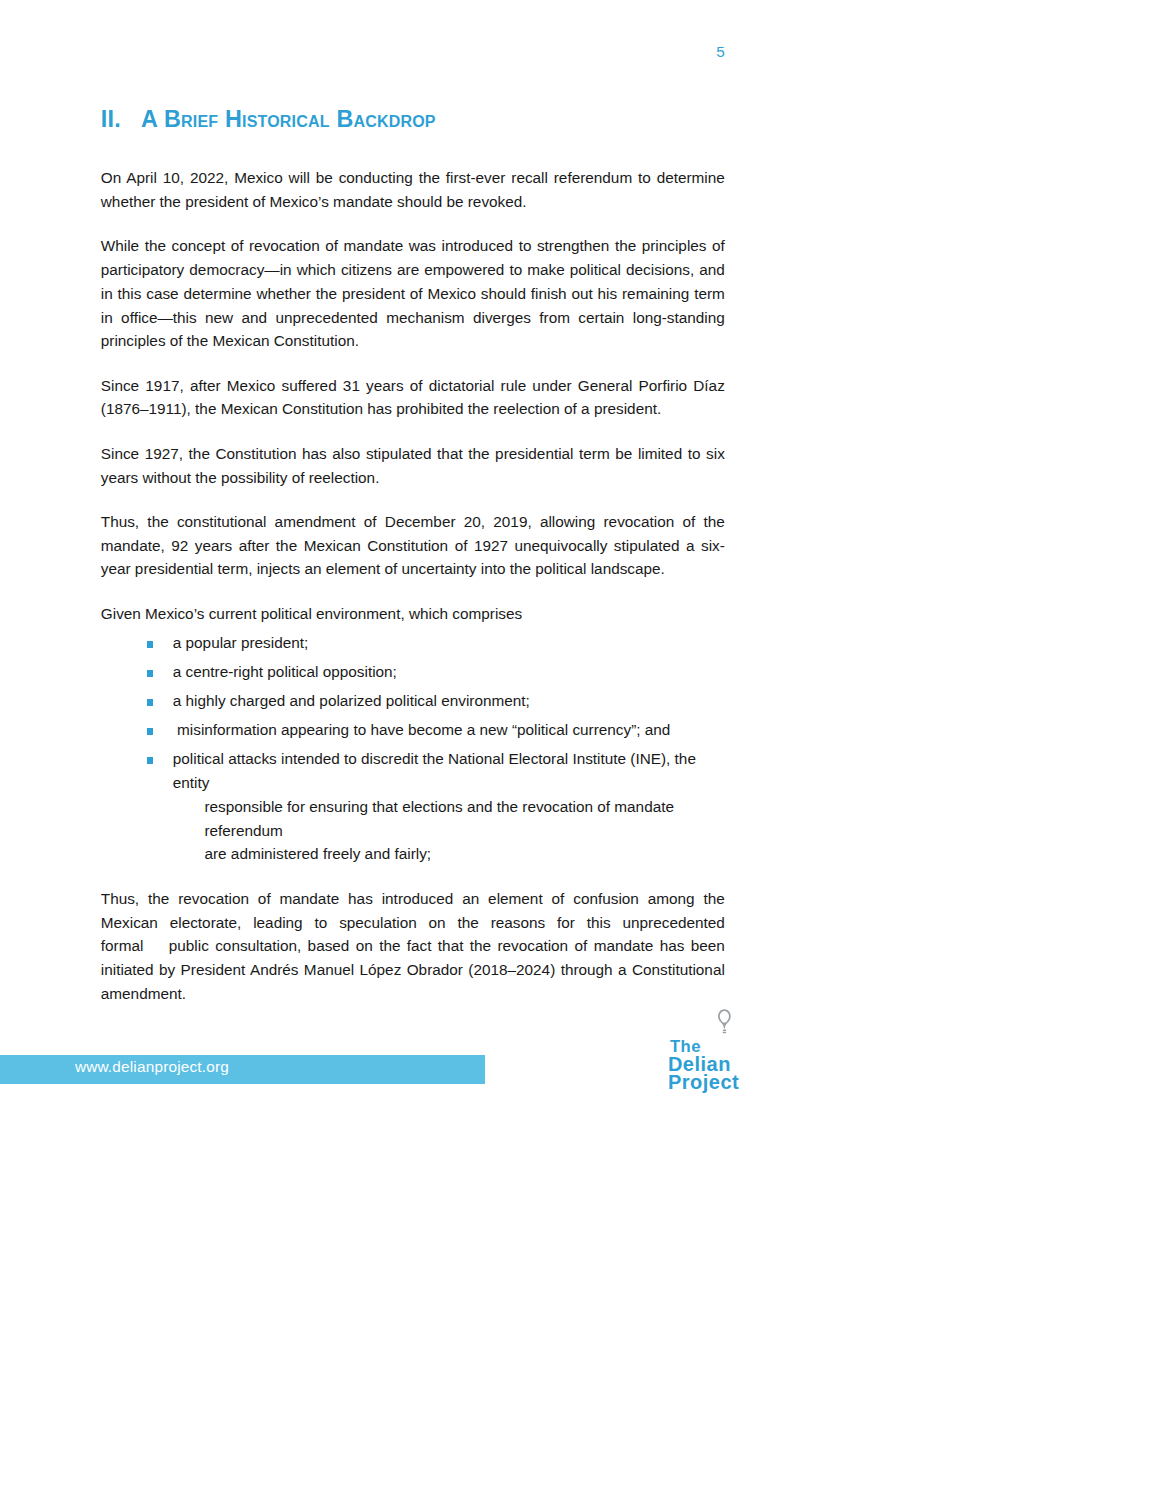5
II. A Brief Historical Backdrop
On April 10, 2022, Mexico will be conducting the first-ever recall referendum to determine whether the president of Mexico’s mandate should be revoked.
While the concept of revocation of mandate was introduced to strengthen the principles of participatory democracy—in which citizens are empowered to make political decisions, and in this case determine whether the president of Mexico should finish out his remaining term in office—this new and unprecedented mechanism diverges from certain long-standing principles of the Mexican Constitution.
Since 1917, after Mexico suffered 31 years of dictatorial rule under General Porfirio Díaz (1876–1911), the Mexican Constitution has prohibited the reelection of a president.
Since 1927, the Constitution has also stipulated that the presidential term be limited to six years without the possibility of reelection.
Thus, the constitutional amendment of December 20, 2019, allowing revocation of the mandate, 92 years after the Mexican Constitution of 1927 unequivocally stipulated a six-year presidential term, injects an element of uncertainty into the political landscape.
Given Mexico’s current political environment, which comprises
a popular president;
a centre-right political opposition;
a highly charged and polarized political environment;
misinformation appearing to have become a new “political currency”; and
political attacks intended to discredit the National Electoral Institute (INE), the entity responsible for ensuring that elections and the revocation of mandate referendum are administered freely and fairly;
Thus, the revocation of mandate has introduced an element of confusion among the Mexican electorate, leading to speculation on the reasons for this unprecedented formal public consultation, based on the fact that the revocation of mandate has been initiated by President Andrés Manuel López Obrador (2018–2024) through a Constitutional amendment.
www.delianproject.org
The Delian Project